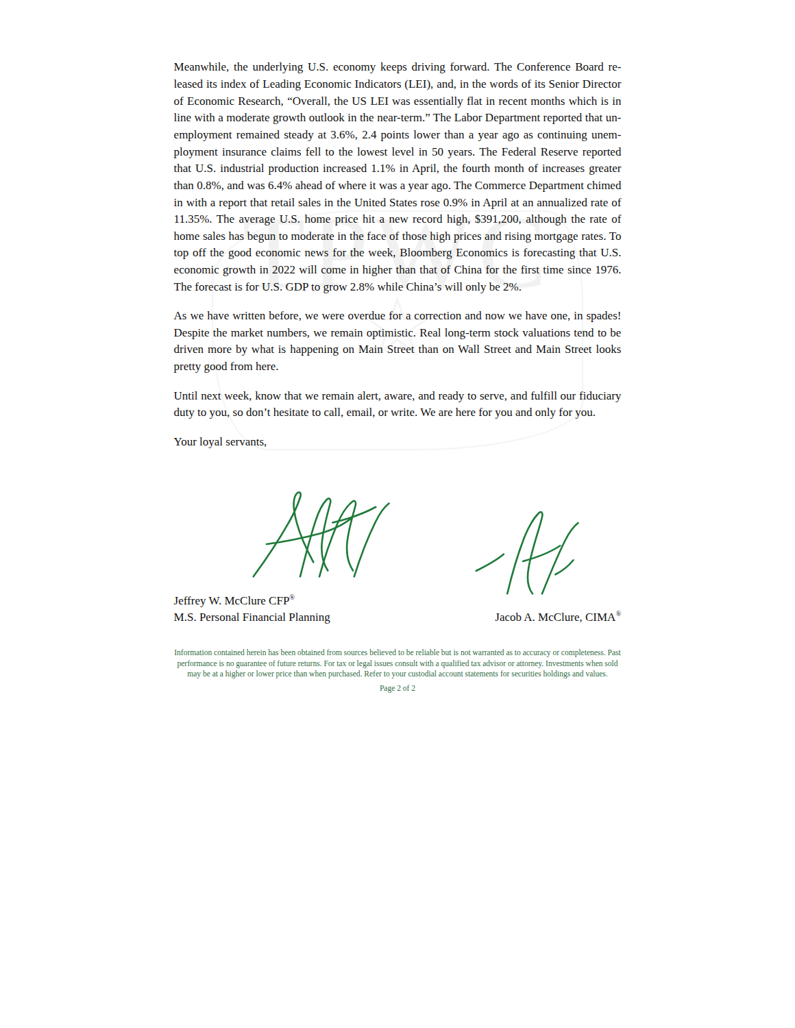TPWC
☆
Meanwhile, the underlying U.S. economy keeps driving forward. The Conference Board released its index of Leading Economic Indicators (LEI), and, in the words of its Senior Director of Economic Research, “Overall, the US LEI was essentially flat in recent months which is in line with a moderate growth outlook in the near-term.” The Labor Department reported that unemployment remained steady at 3.6%, 2.4 points lower than a year ago as continuing unemployment insurance claims fell to the lowest level in 50 years. The Federal Reserve reported that U.S. industrial production increased 1.1% in April, the fourth month of increases greater than 0.8%, and was 6.4% ahead of where it was a year ago. The Commerce Department chimed in with a report that retail sales in the United States rose 0.9% in April at an annualized rate of 11.35%. The average U.S. home price hit a new record high, $391,200, although the rate of home sales has begun to moderate in the face of those high prices and rising mortgage rates. To top off the good economic news for the week, Bloomberg Economics is forecasting that U.S. economic growth in 2022 will come in higher than that of China for the first time since 1976. The forecast is for U.S. GDP to grow 2.8% while China’s will only be 2%.
As we have written before, we were overdue for a correction and now we have one, in spades! Despite the market numbers, we remain optimistic. Real long-term stock valuations tend to be driven more by what is happening on Main Street than on Wall Street and Main Street looks pretty good from here.
Until next week, know that we remain alert, aware, and ready to serve, and fulfill our fiduciary duty to you, so don’t hesitate to call, email, or write. We are here for you and only for you.
Your loyal servants,
| Jeffrey W. McClure CFP ® M.S. Personal Financial Planning | Jacob A. McClure, CIMA ® |
Information contained herein has been obtained from sources believed to be reliable but is not warranted as to accuracy or completeness. Past performance is no guarantee of future returns. For tax or legal issues consult with a qualified tax advisor or attorney. Investments when sold may be at a higher or lower price than when purchased. Refer to your custodial account statements for securities holdings and values.
Page 2 of 2